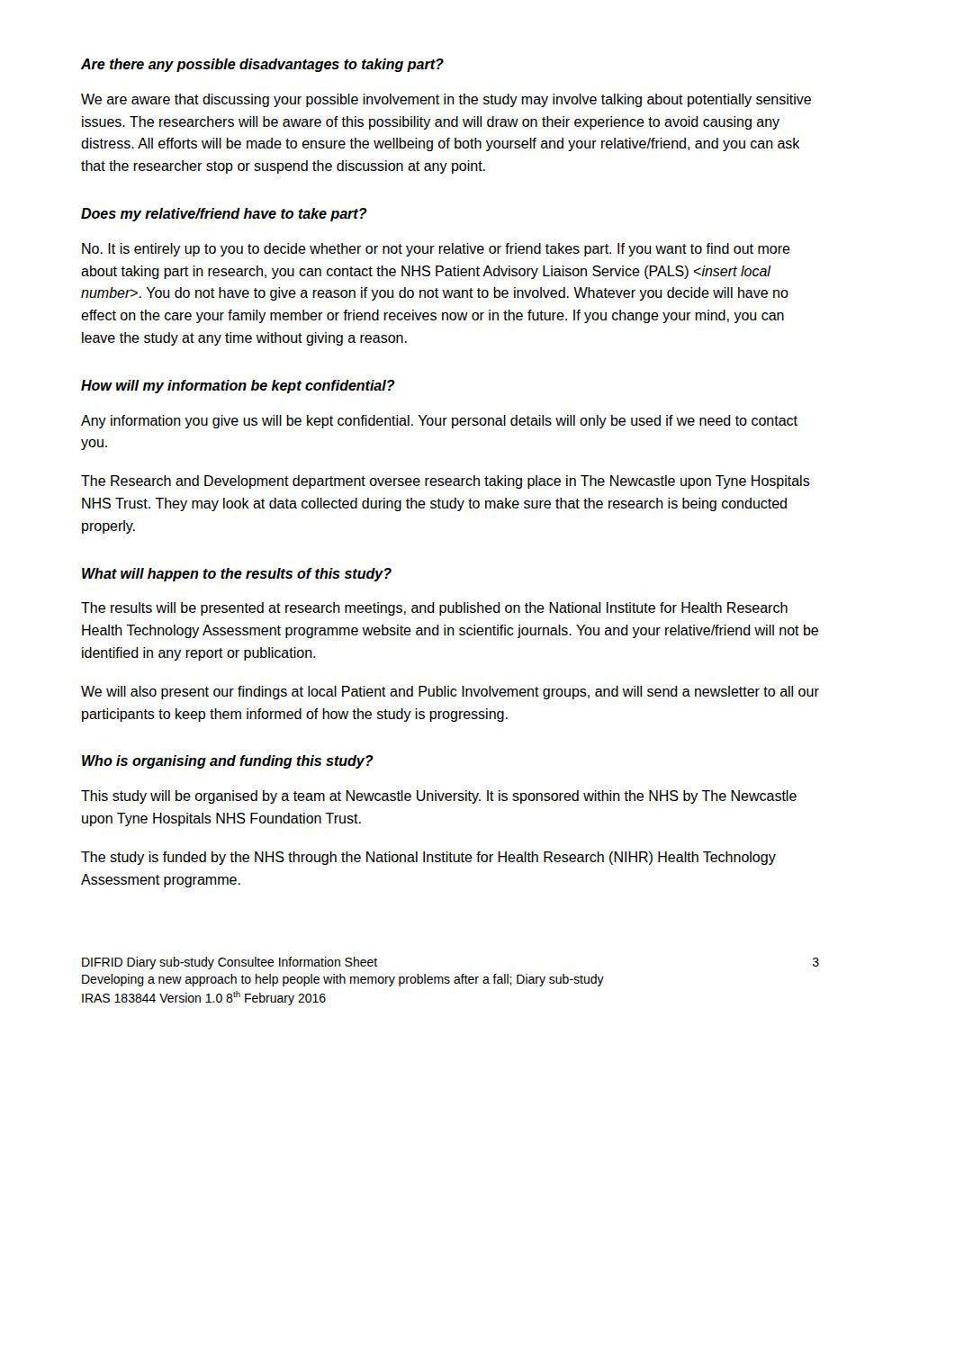Are there any possible disadvantages to taking part?
We are aware that discussing your possible involvement in the study may involve talking about potentially sensitive issues. The researchers will be aware of this possibility and will draw on their experience to avoid causing any distress. All efforts will be made to ensure the wellbeing of both yourself and your relative/friend, and you can ask that the researcher stop or suspend the discussion at any point.
Does my relative/friend have to take part?
No. It is entirely up to you to decide whether or not your relative or friend takes part. If you want to find out more about taking part in research, you can contact the NHS Patient Advisory Liaison Service (PALS) <insert local number>. You do not have to give a reason if you do not want to be involved. Whatever you decide will have no effect on the care your family member or friend receives now or in the future. If you change your mind, you can leave the study at any time without giving a reason.
How will my information be kept confidential?
Any information you give us will be kept confidential. Your personal details will only be used if we need to contact you.
The Research and Development department oversee research taking place in The Newcastle upon Tyne Hospitals NHS Trust. They may look at data collected during the study to make sure that the research is being conducted properly.
What will happen to the results of this study?
The results will be presented at research meetings, and published on the National Institute for Health Research Health Technology Assessment programme website and in scientific journals. You and your relative/friend will not be identified in any report or publication.
We will also present our findings at local Patient and Public Involvement groups, and will send a newsletter to all our participants to keep them informed of how the study is progressing.
Who is organising and funding this study?
This study will be organised by a team at Newcastle University. It is sponsored within the NHS by The Newcastle upon Tyne Hospitals NHS Foundation Trust.
The study is funded by the NHS through the National Institute for Health Research (NIHR) Health Technology Assessment programme.
3 DIFRID Diary sub-study Consultee Information Sheet Developing a new approach to help people with memory problems after a fall; Diary sub-study IRAS 183844 Version 1.0 8th February 2016